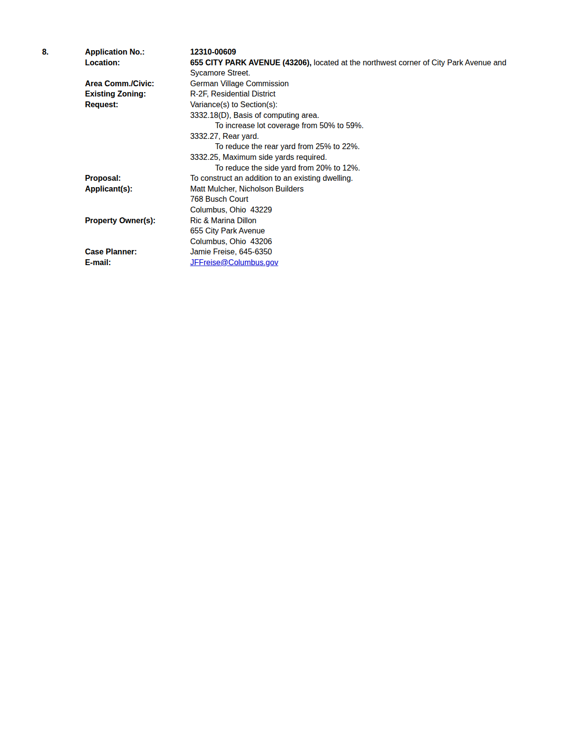| 8. | Application No.: | 12310-00609 |
| | Location: | 655 CITY PARK AVENUE (43206), located at the northwest corner of City Park Avenue and Sycamore Street. |
| | Area Comm./Civic: | German Village Commission |
| | Existing Zoning: | R-2F, Residential District |
| | Request: | Variance(s) to Section(s): 3332.18(D), Basis of computing area. To increase lot coverage from 50% to 59%. 3332.27, Rear yard. To reduce the rear yard from 25% to 22%. 3332.25, Maximum side yards required. To reduce the side yard from 20% to 12%. |
| | Proposal: | To construct an addition to an existing dwelling. |
| | Applicant(s): | Matt Mulcher, Nicholson Builders 768 Busch Court Columbus, Ohio 43229 |
| | Property Owner(s): | Ric & Marina Dillon 655 City Park Avenue Columbus, Ohio 43206 |
| | Case Planner: | Jamie Freise, 645-6350 |
| | E-mail: | JFFreise@Columbus.gov |